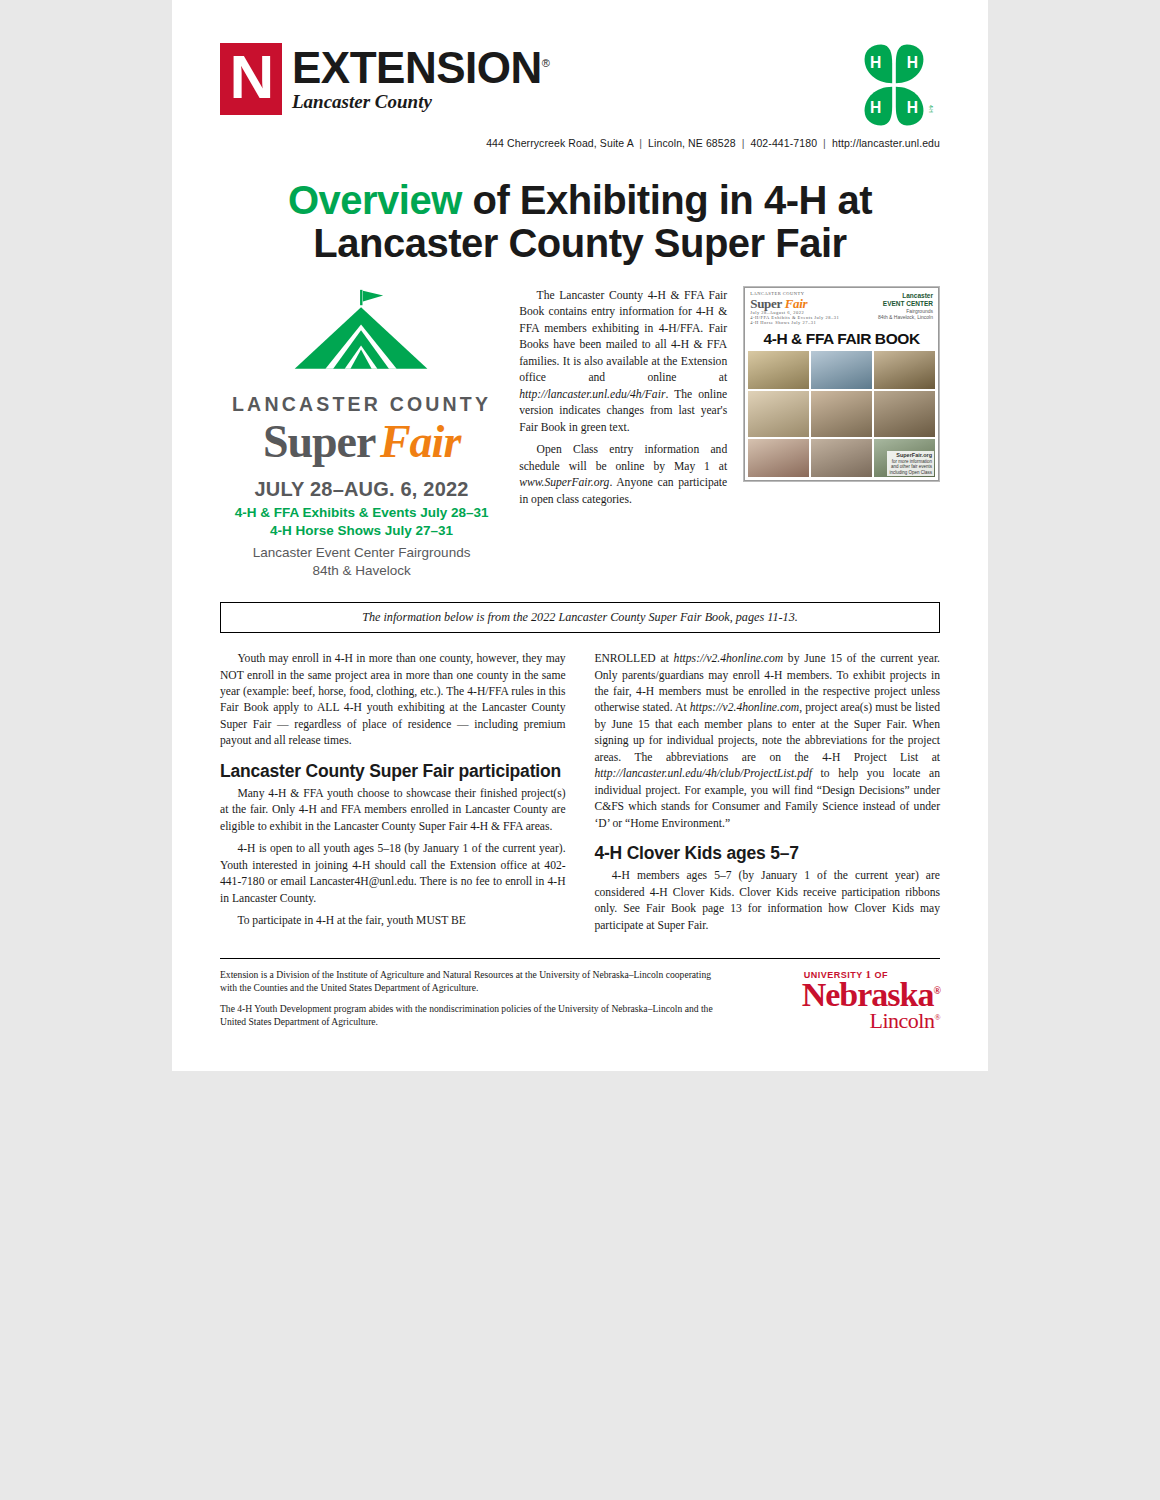N
EXTENSION®
Lancaster County
H H H H 4-H
444 Cherrycreek Road, Suite A | Lincoln, NE 68528 | 402-441-7180 | http://lancaster.unl.edu
Overview of Exhibiting in 4-H at
Lancaster County Super Fair
LANCASTER COUNTY
Super Fair
JULY 28–AUG. 6, 2022
4-H & FFA Exhibits & Events July 28–31
4-H Horse Shows July 27–31
Lancaster Event Center Fairgrounds
84th & Havelock
The Lancaster County 4-H & FFA Fair Book contains entry information for 4-H & FFA members exhibiting in 4-H/FFA. Fair Books have been mailed to all 4-H & FFA families. It is also available at the Extension office and online at http://lancaster.unl.edu/4h/Fair. The online version indicates changes from last year's Fair Book in green text.
Open Class entry information and schedule will be online by May 1 at www.SuperFair.org. Anyone can participate in open class categories.
LANCASTER COUNTY Super Fair July 28–August 6, 2022 4-H/FFA Exhibits & Events July 28–31 4-H Horse Shows July 27–31
Lancaster
EVENT CENTER Fairgrounds
84th & Havelock, Lincoln
4-H & FFA FAIR BOOK
SuperFair.orgfor more information
and other fair events
including Open Class
The information below is from the 2022 Lancaster County Super Fair Book, pages 11-13.
Youth may enroll in 4-H in more than one county, however, they may NOT enroll in the same project area in more than one county in the same year (example: beef, horse, food, clothing, etc.). The 4-H/FFA rules in this Fair Book apply to ALL 4-H youth exhibiting at the Lancaster County Super Fair — regardless of place of residence — including premium payout and all release times.
Lancaster County Super Fair participation
Many 4-H & FFA youth choose to showcase their finished project(s) at the fair. Only 4-H and FFA members enrolled in Lancaster County are eligible to exhibit in the Lancaster County Super Fair 4-H & FFA areas.
4-H is open to all youth ages 5–18 (by January 1 of the current year). Youth interested in joining 4-H should call the Extension office at 402-441-7180 or email Lancaster4H@unl.edu. There is no fee to enroll in 4-H in Lancaster County.
To participate in 4-H at the fair, youth MUST BE
ENROLLED at https://v2.4honline.com by June 15 of the current year. Only parents/guardians may enroll 4-H members. To exhibit projects in the fair, 4-H members must be enrolled in the respective project unless otherwise stated. At https://v2.4honline.com, project area(s) must be listed by June 15 that each member plans to enter at the Super Fair. When signing up for individual projects, note the abbreviations for the project areas. The abbreviations are on the 4-H Project List at http://lancaster.unl.edu/4h/club/ProjectList.pdf to help you locate an individual project. For example, you will find “Design Decisions” under C&FS which stands for Consumer and Family Science instead of under ‘D’ or “Home Environment.”
4-H Clover Kids ages 5–7
4-H members ages 5–7 (by January 1 of the current year) are considered 4-H Clover Kids. Clover Kids receive participation ribbons only. See Fair Book page 13 for information how Clover Kids may participate at Super Fair.
Extension is a Division of the Institute of Agriculture and Natural Resources at the University of Nebraska–Lincoln cooperating with the Counties and the United States Department of Agriculture.
The 4-H Youth Development program abides with the nondiscrimination policies of the University of Nebraska–Lincoln and the United States Department of Agriculture.
University 1 of Nebraska® Lincoln®